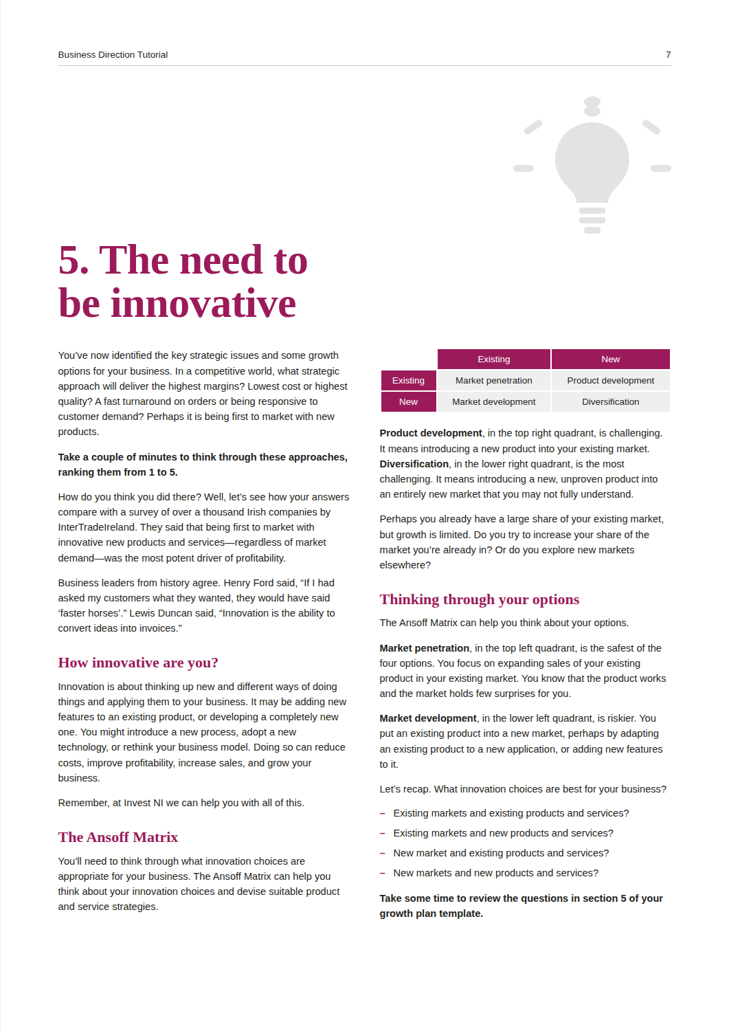Business Direction Tutorial 7
5. The need to
be innovative
You’ve now identified the key strategic issues and some growth options for your business. In a competitive world, what strategic approach will deliver the highest margins? Lowest cost or highest quality? A fast turnaround on orders or being responsive to customer demand? Perhaps it is being first to market with new products.
Take a couple of minutes to think through these approaches, ranking them from 1 to 5.
How do you think you did there? Well, let’s see how your answers compare with a survey of over a thousand Irish companies by InterTradeIreland. They said that being first to market with innovative new products and services—regardless of market demand—was the most potent driver of profitability.
Business leaders from history agree. Henry Ford said, “If I had asked my customers what they wanted, they would have said ‘faster horses’.” Lewis Duncan said, “Innovation is the ability to convert ideas into invoices.”
How innovative are you?
Innovation is about thinking up new and different ways of doing things and applying them to your business. It may be adding new features to an existing product, or developing a completely new one. You might introduce a new process, adopt a new technology, or rethink your business model. Doing so can reduce costs, improve profitability, increase sales, and grow your business.
Remember, at Invest NI we can help you with all of this.
The Ansoff Matrix
You’ll need to think through what innovation choices are appropriate for your business. The Ansoff Matrix can help you think about your innovation choices and devise suitable product and service strategies.
| | Existing | New |
| --- | --- | --- |
| Existing | Market penetration | Product development |
| New | Market development | Diversification |
Product development, in the top right quadrant, is challenging. It means introducing a new product into your existing market. Diversification, in the lower right quadrant, is the most challenging. It means introducing a new, unproven product into an entirely new market that you may not fully understand.
Perhaps you already have a large share of your existing market, but growth is limited. Do you try to increase your share of the market you’re already in? Or do you explore new markets elsewhere?
Thinking through your options
The Ansoff Matrix can help you think about your options.
Market penetration, in the top left quadrant, is the safest of the four options. You focus on expanding sales of your existing product in your existing market. You know that the product works and the market holds few surprises for you.
Market development, in the lower left quadrant, is riskier. You put an existing product into a new market, perhaps by adapting an existing product to a new application, or adding new features to it.
Let’s recap. What innovation choices are best for your business?
Existing markets and existing products and services?
Existing markets and new products and services?
New market and existing products and services?
New markets and new products and services?
Take some time to review the questions in section 5 of your growth plan template.